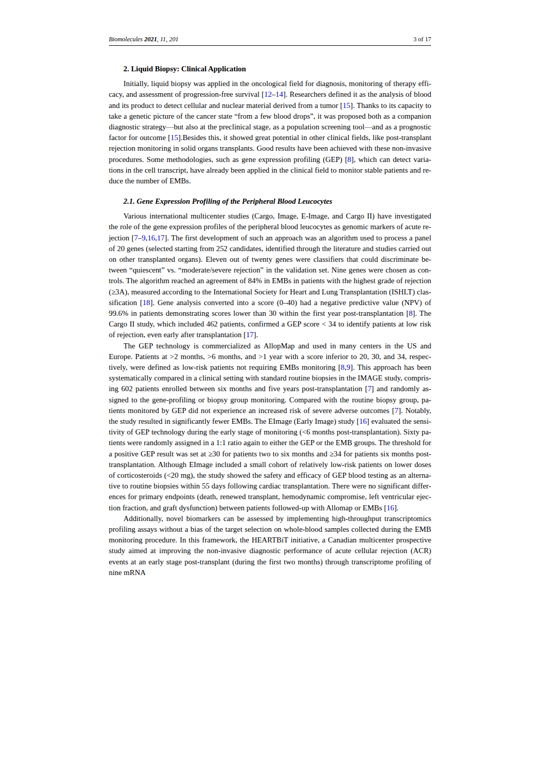Biomolecules 2021, 11, 201 3 of 17
2. Liquid Biopsy: Clinical Application
Initially, liquid biopsy was applied in the oncological field for diagnosis, monitoring of therapy efficacy, and assessment of progression-free survival [12–14]. Researchers defined it as the analysis of blood and its product to detect cellular and nuclear material derived from a tumor [15]. Thanks to its capacity to take a genetic picture of the cancer state “from a few blood drops”, it was proposed both as a companion diagnostic strategy—but also at the preclinical stage, as a population screening tool—and as a prognostic factor for outcome [15].Besides this, it showed great potential in other clinical fields, like post-transplant rejection monitoring in solid organs transplants. Good results have been achieved with these non-invasive procedures. Some methodologies, such as gene expression profiling (GEP) [8], which can detect variations in the cell transcript, have already been applied in the clinical field to monitor stable patients and reduce the number of EMBs.
2.1. Gene Expression Profiling of the Peripheral Blood Leucocytes
Various international multicenter studies (Cargo, Image, E-Image, and Cargo II) have investigated the role of the gene expression profiles of the peripheral blood leucocytes as genomic markers of acute rejection [7–9,16,17]. The first development of such an approach was an algorithm used to process a panel of 20 genes (selected starting from 252 candidates, identified through the literature and studies carried out on other transplanted organs). Eleven out of twenty genes were classifiers that could discriminate between “quiescent” vs. “moderate/severe rejection” in the validation set. Nine genes were chosen as controls. The algorithm reached an agreement of 84% in EMBs in patients with the highest grade of rejection (≥3A), measured according to the International Society for Heart and Lung Transplantation (ISHLT) classification [18]. Gene analysis converted into a score (0–40) had a negative predictive value (NPV) of 99.6% in patients demonstrating scores lower than 30 within the first year post-transplantation [8]. The Cargo II study, which included 462 patients, confirmed a GEP score < 34 to identify patients at low risk of rejection, even early after transplantation [17].
The GEP technology is commercialized as AllopMap and used in many centers in the US and Europe. Patients at >2 months, >6 months, and >1 year with a score inferior to 20, 30, and 34, respectively, were defined as low-risk patients not requiring EMBs monitoring [8,9]. This approach has been systematically compared in a clinical setting with standard routine biopsies in the IMAGE study, comprising 602 patients enrolled between six months and five years post-transplantation [7] and randomly assigned to the gene-profiling or biopsy group monitoring. Compared with the routine biopsy group, patients monitored by GEP did not experience an increased risk of severe adverse outcomes [7]. Notably, the study resulted in significantly fewer EMBs. The EImage (Early Image) study [16] evaluated the sensitivity of GEP technology during the early stage of monitoring (<6 months post-transplantation). Sixty patients were randomly assigned in a 1:1 ratio again to either the GEP or the EMB groups. The threshold for a positive GEP result was set at ≥30 for patients two to six months and ≥34 for patients six months post-transplantation. Although EImage included a small cohort of relatively low-risk patients on lower doses of corticosteroids (<20 mg), the study showed the safety and efficacy of GEP blood testing as an alternative to routine biopsies within 55 days following cardiac transplantation. There were no significant differences for primary endpoints (death, renewed transplant, hemodynamic compromise, left ventricular ejection fraction, and graft dysfunction) between patients followed-up with Allomap or EMBs [16].
Additionally, novel biomarkers can be assessed by implementing high-throughput transcriptomics profiling assays without a bias of the target selection on whole-blood samples collected during the EMB monitoring procedure. In this framework, the HEARTBiT initiative, a Canadian multicenter prospective study aimed at improving the non-invasive diagnostic performance of acute cellular rejection (ACR) events at an early stage post-transplant (during the first two months) through transcriptome profiling of nine mRNA